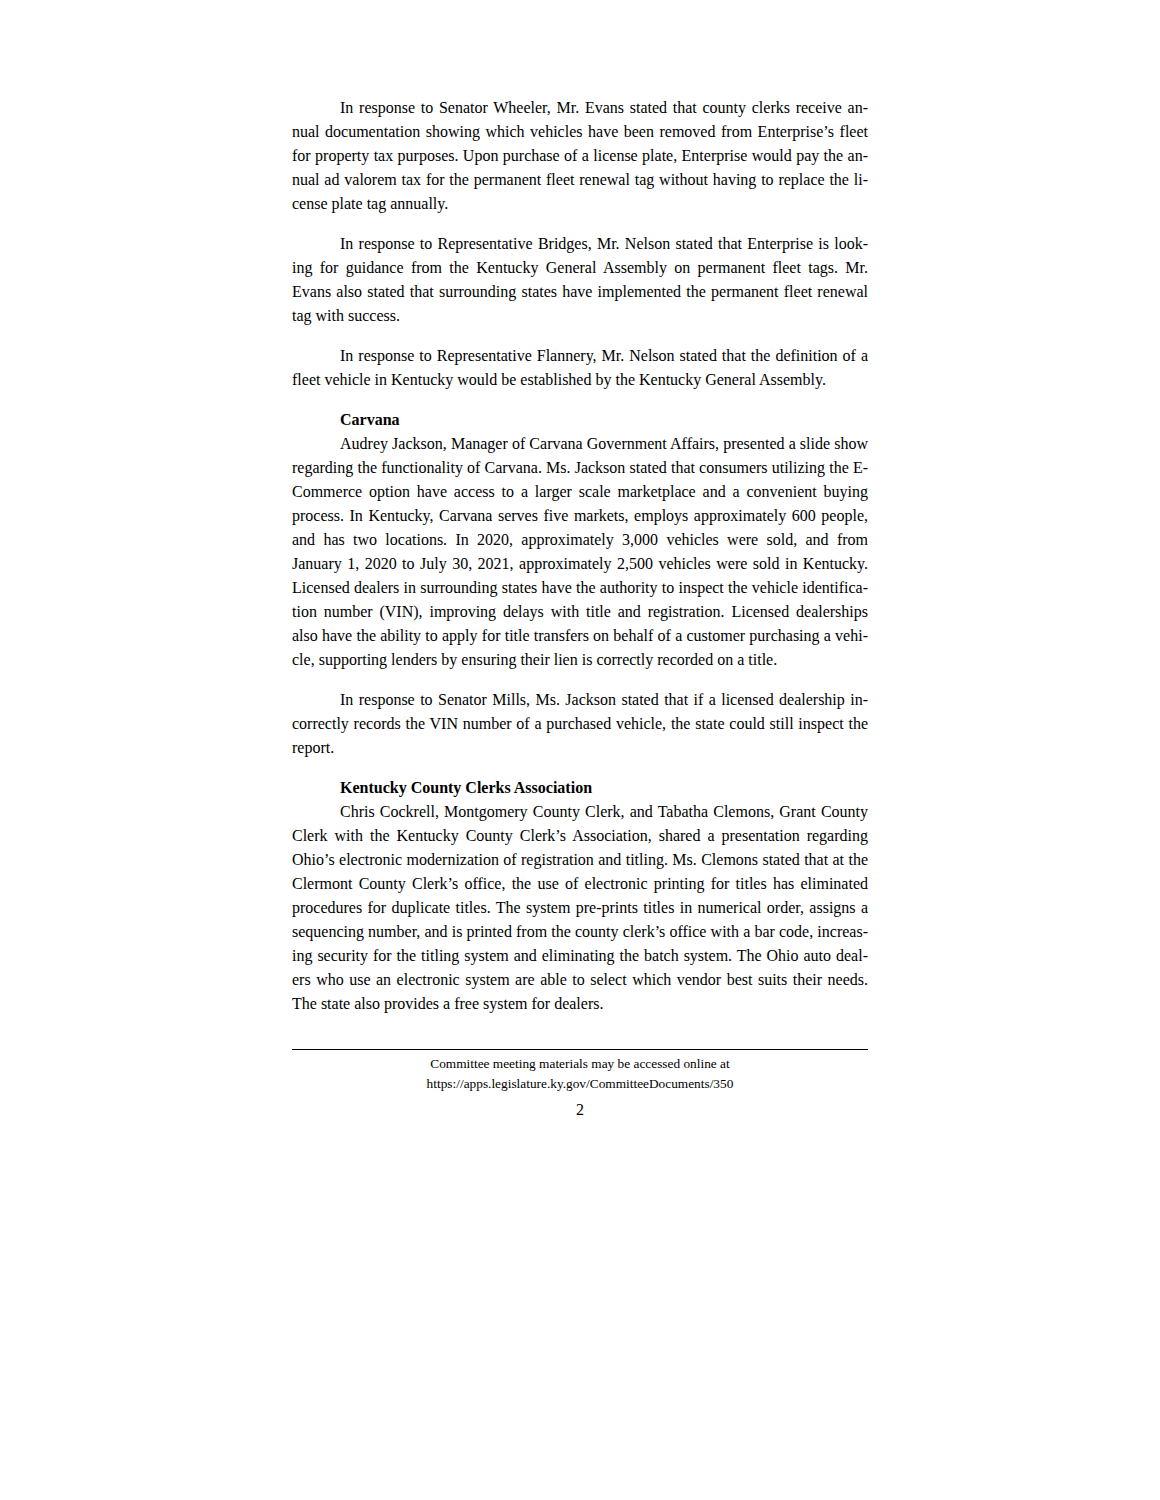In response to Senator Wheeler, Mr. Evans stated that county clerks receive annual documentation showing which vehicles have been removed from Enterprise’s fleet for property tax purposes. Upon purchase of a license plate, Enterprise would pay the annual ad valorem tax for the permanent fleet renewal tag without having to replace the license plate tag annually.
In response to Representative Bridges, Mr. Nelson stated that Enterprise is looking for guidance from the Kentucky General Assembly on permanent fleet tags. Mr. Evans also stated that surrounding states have implemented the permanent fleet renewal tag with success.
In response to Representative Flannery, Mr. Nelson stated that the definition of a fleet vehicle in Kentucky would be established by the Kentucky General Assembly.
Carvana
Audrey Jackson, Manager of Carvana Government Affairs, presented a slide show regarding the functionality of Carvana. Ms. Jackson stated that consumers utilizing the E-Commerce option have access to a larger scale marketplace and a convenient buying process. In Kentucky, Carvana serves five markets, employs approximately 600 people, and has two locations. In 2020, approximately 3,000 vehicles were sold, and from January 1, 2020 to July 30, 2021, approximately 2,500 vehicles were sold in Kentucky. Licensed dealers in surrounding states have the authority to inspect the vehicle identification number (VIN), improving delays with title and registration. Licensed dealerships also have the ability to apply for title transfers on behalf of a customer purchasing a vehicle, supporting lenders by ensuring their lien is correctly recorded on a title.
In response to Senator Mills, Ms. Jackson stated that if a licensed dealership incorrectly records the VIN number of a purchased vehicle, the state could still inspect the report.
Kentucky County Clerks Association
Chris Cockrell, Montgomery County Clerk, and Tabatha Clemons, Grant County Clerk with the Kentucky County Clerk’s Association, shared a presentation regarding Ohio’s electronic modernization of registration and titling. Ms. Clemons stated that at the Clermont County Clerk’s office, the use of electronic printing for titles has eliminated procedures for duplicate titles. The system pre-prints titles in numerical order, assigns a sequencing number, and is printed from the county clerk’s office with a bar code, increasing security for the titling system and eliminating the batch system. The Ohio auto dealers who use an electronic system are able to select which vendor best suits their needs. The state also provides a free system for dealers.
Committee meeting materials may be accessed online at https://apps.legislature.ky.gov/CommitteeDocuments/350
2